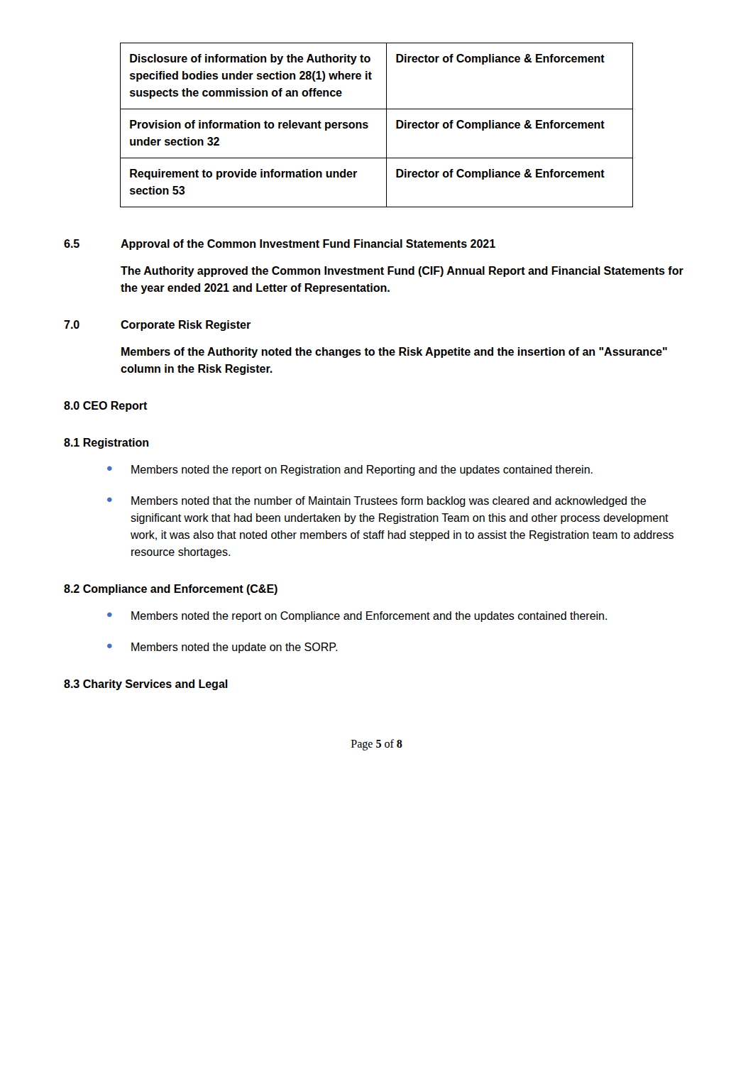| Disclosure of information by the Authority to specified bodies under section 28(1) where it suspects the commission of an offence | Director of Compliance & Enforcement |
| Provision of information to relevant persons under section 32 | Director of Compliance & Enforcement |
| Requirement to provide information under section 53 | Director of Compliance & Enforcement |
6.5 Approval of the Common Investment Fund Financial Statements 2021
The Authority approved the Common Investment Fund (CIF) Annual Report and Financial Statements for the year ended 2021 and Letter of Representation.
7.0 Corporate Risk Register
Members of the Authority noted the changes to the Risk Appetite and the insertion of an "Assurance" column in the Risk Register.
8.0 CEO Report
8.1 Registration
Members noted the report on Registration and Reporting and the updates contained therein.
Members noted that the number of Maintain Trustees form backlog was cleared and acknowledged the significant work that had been undertaken by the Registration Team on this and other process development work, it was also that noted other members of staff had stepped in to assist the Registration team to address resource shortages.
8.2 Compliance and Enforcement (C&E)
Members noted the report on Compliance and Enforcement and the updates contained therein.
Members noted the update on the SORP.
8.3 Charity Services and Legal
Page 5 of 8